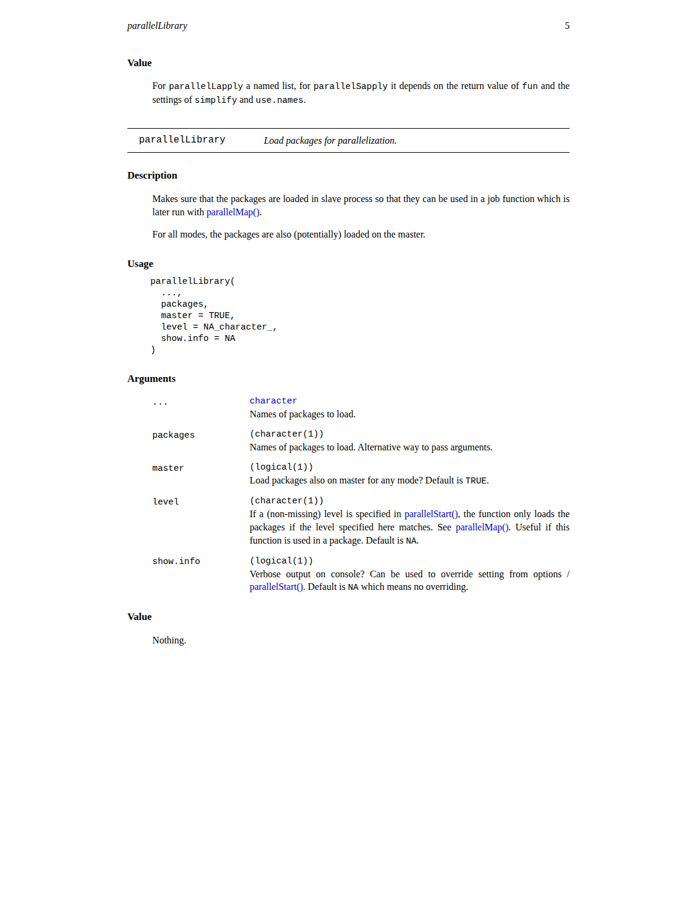parallelLibrary 5
Value
For parallelLapply a named list, for parallelSapply it depends on the return value of fun and the settings of simplify and use.names.
parallelLibrary Load packages for parallelization.
Description
Makes sure that the packages are loaded in slave process so that they can be used in a job function which is later run with parallelMap().
For all modes, the packages are also (potentially) loaded on the master.
Usage
parallelLibrary(
  ...,
  packages,
  master = TRUE,
  level = NA_character_,
  show.info = NA
)
Arguments
...
character Names of packages to load.
packages
(character(1)) Names of packages to load. Alternative way to pass arguments.
master
(logical(1)) Load packages also on master for any mode? Default is TRUE.
level
(character(1)) If a (non-missing) level is specified in parallelStart(), the function only loads the packages if the level specified here matches. See parallelMap(). Useful if this function is used in a package. Default is NA.
show.info
(logical(1)) Verbose output on console? Can be used to override setting from options / parallelStart(). Default is NA which means no overriding.
Value
Nothing.